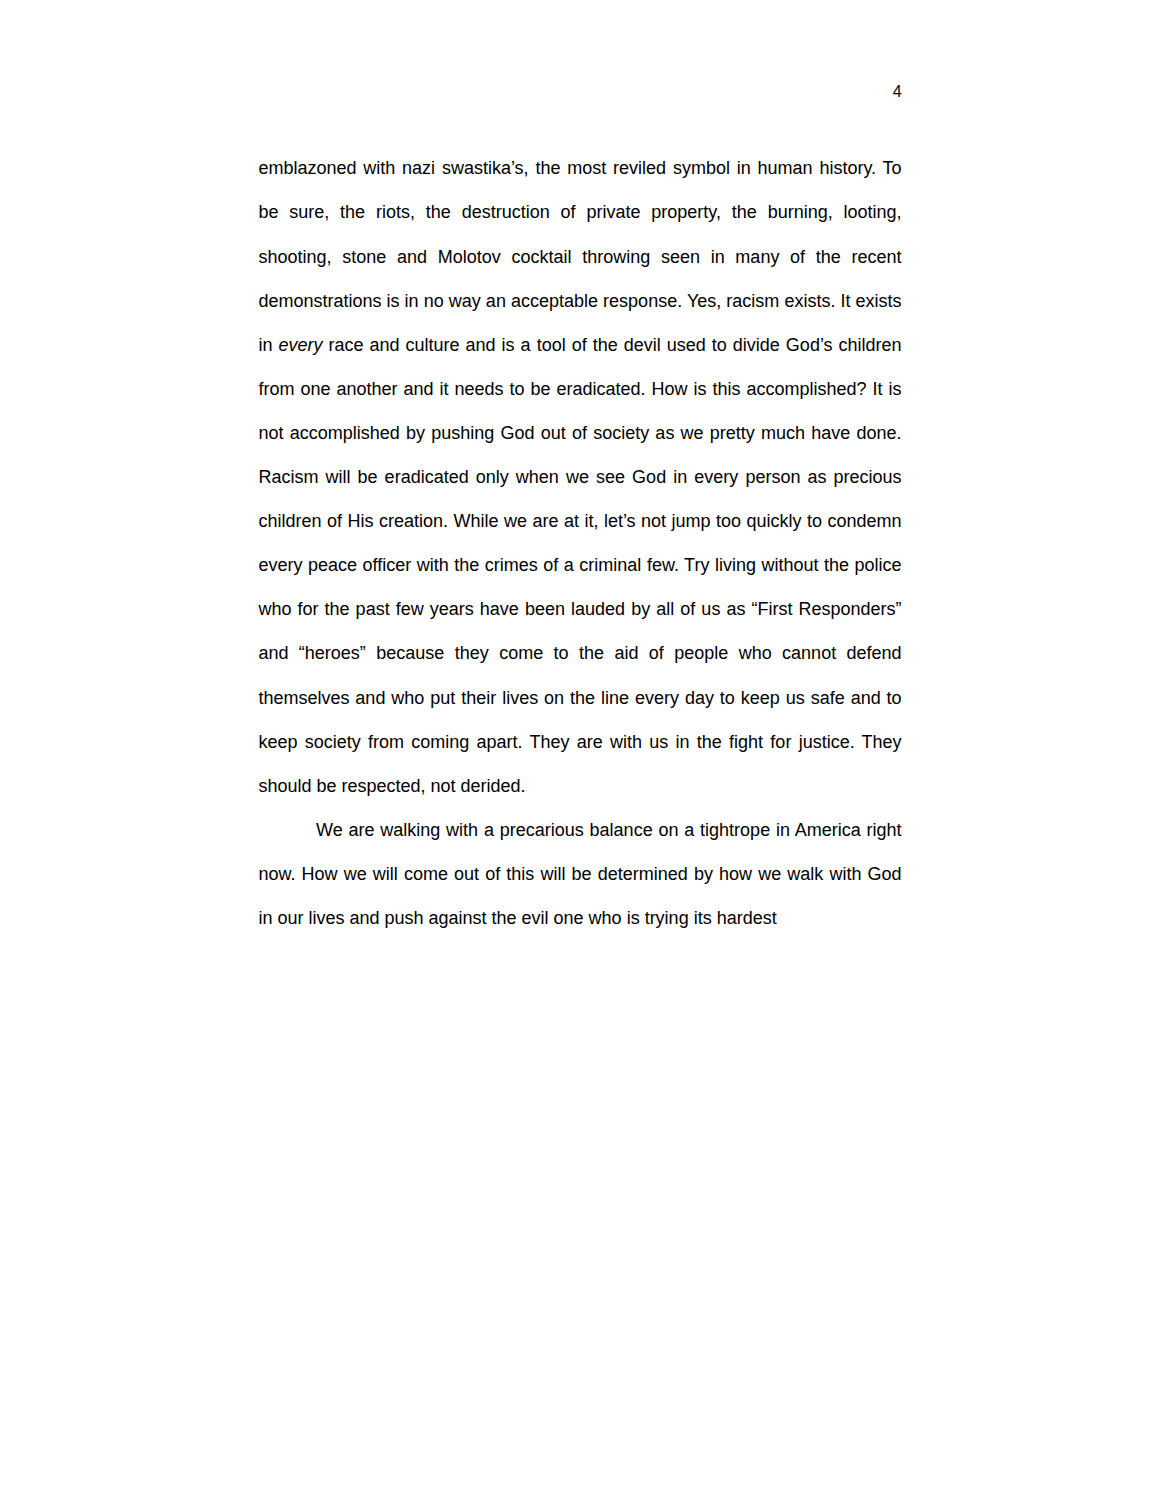4
emblazoned with nazi swastika’s, the most reviled symbol in human history. To be sure, the riots, the destruction of private property, the burning, looting, shooting, stone and Molotov cocktail throwing seen in many of the recent demonstrations is in no way an acceptable response. Yes, racism exists. It exists in every race and culture and is a tool of the devil used to divide God’s children from one another and it needs to be eradicated. How is this accomplished? It is not accomplished by pushing God out of society as we pretty much have done. Racism will be eradicated only when we see God in every person as precious children of His creation. While we are at it, let’s not jump too quickly to condemn every peace officer with the crimes of a criminal few. Try living without the police who for the past few years have been lauded by all of us as “First Responders” and “heroes” because they come to the aid of people who cannot defend themselves and who put their lives on the line every day to keep us safe and to keep society from coming apart. They are with us in the fight for justice. They should be respected, not derided.
We are walking with a precarious balance on a tightrope in America right now. How we will come out of this will be determined by how we walk with God in our lives and push against the evil one who is trying its hardest